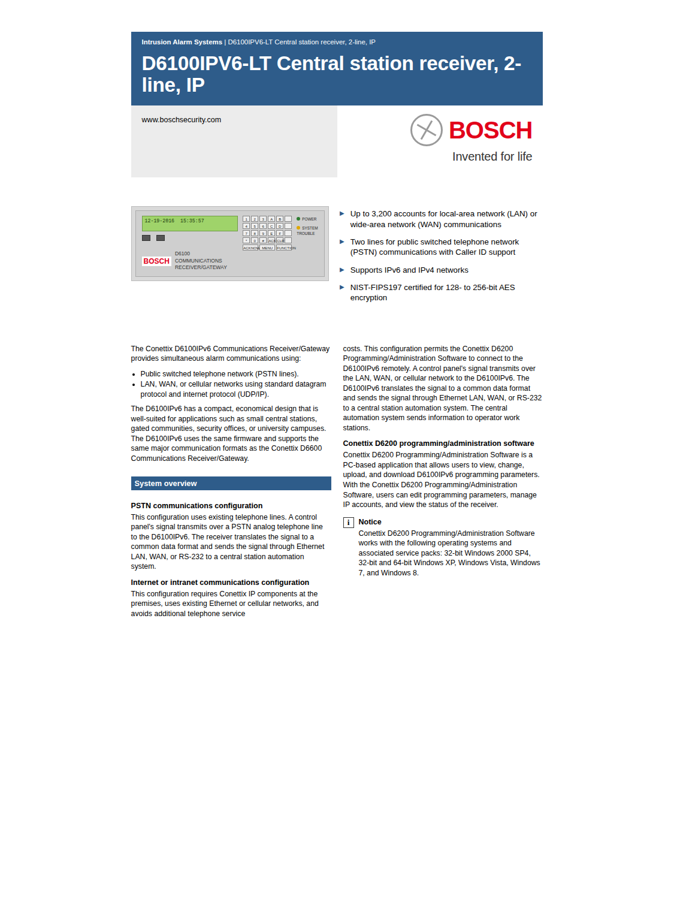Intrusion Alarm Systems | D6100IPV6-LT Central station receiver, 2-line, IP
D6100IPV6-LT Central station receiver, 2-line, IP
www.boschsecurity.com
BOSCH
Invented for life
12-19-2016 15:35:57
BOSCH D6100 COMMUNICATIONS RECEIVER/GATEWAY
1
2
3
A
B
4
5
6
C
D
7
8
9
E
F
*
0
#
ACK
CLR
ACKNOWLEDGE
MENU
FUNCTION
POWER
SYSTEM
TROUBLE
Up to 3,200 accounts for local-area network (LAN) or wide-area network (WAN) communications
Two lines for public switched telephone network (PSTN) communications with Caller ID support
Supports IPv6 and IPv4 networks
NIST-FIPS197 certified for 128- to 256-bit AES encryption
The Conettix D6100IPv6 Communications Receiver/Gateway provides simultaneous alarm communications using:
Public switched telephone network (PSTN lines).
LAN, WAN, or cellular networks using standard datagram protocol and internet protocol (UDP/IP).
The D6100IPv6 has a compact, economical design that is well-suited for applications such as small central stations, gated communities, security offices, or university campuses. The D6100IPv6 uses the same firmware and supports the same major communication formats as the Conettix D6600 Communications Receiver/Gateway.
System overview
PSTN communications configuration
This configuration uses existing telephone lines. A control panel's signal transmits over a PSTN analog telephone line to the D6100IPv6. The receiver translates the signal to a common data format and sends the signal through Ethernet LAN, WAN, or RS-232 to a central station automation system.
Internet or intranet communications configuration
This configuration requires Conettix IP components at the premises, uses existing Ethernet or cellular networks, and avoids additional telephone service
costs. This configuration permits the Conettix D6200 Programming/Administration Software to connect to the D6100IPv6 remotely. A control panel's signal transmits over the LAN, WAN, or cellular network to the D6100IPv6. The D6100IPv6 translates the signal to a common data format and sends the signal through Ethernet LAN, WAN, or RS-232 to a central station automation system. The central automation system sends information to operator work stations.
Conettix D6200 programming/administration software
Conettix D6200 Programming/Administration Software is a PC-based application that allows users to view, change, upload, and download D6100IPv6 programming parameters. With the Conettix D6200 Programming/Administration Software, users can edit programming parameters, manage IP accounts, and view the status of the receiver.
i
Notice
Conettix D6200 Programming/Administration Software works with the following operating systems and associated service packs: 32-bit Windows 2000 SP4, 32-bit and 64-bit Windows XP, Windows Vista, Windows 7, and Windows 8.